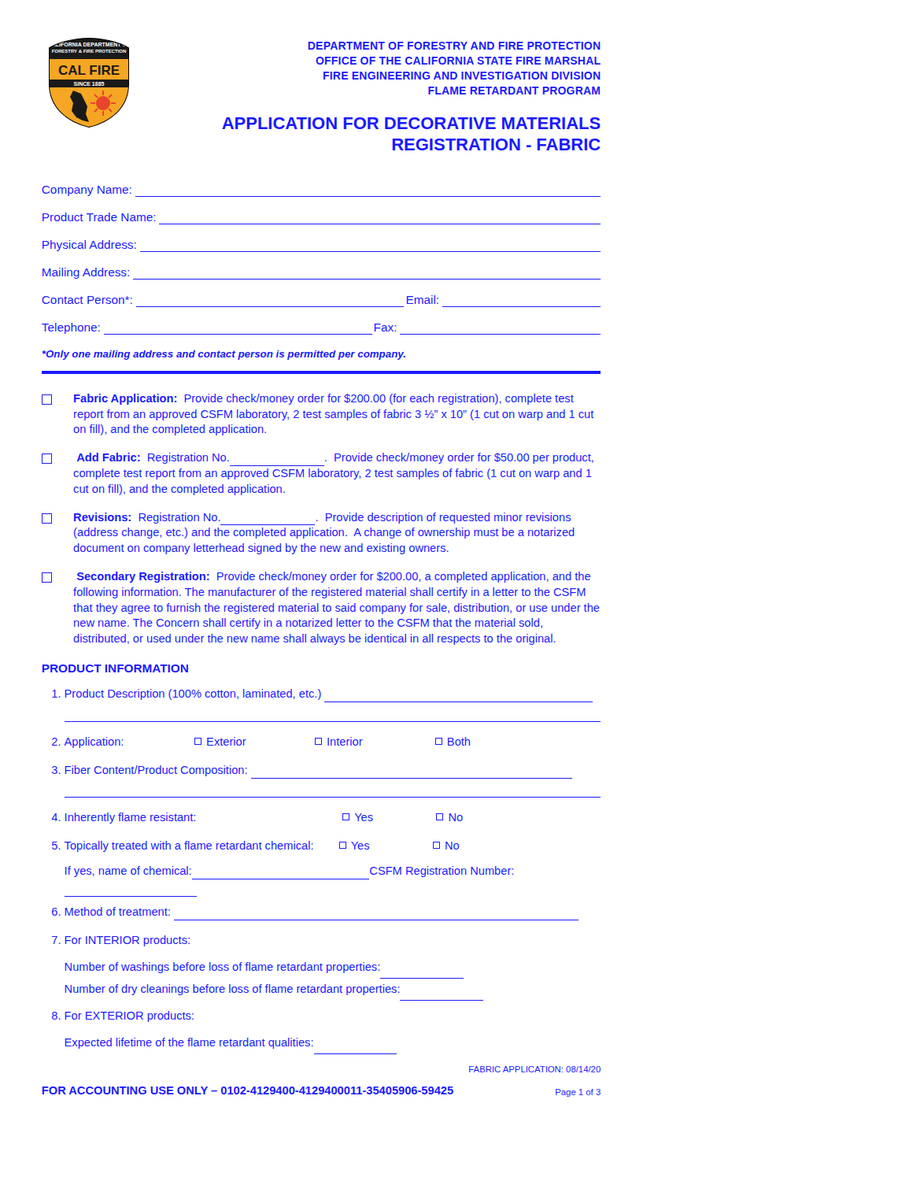CALIFORNIA DEPARTMENT OF FORESTRY & FIRE PROTECTION CAL FIRE SINCE 1885
DEPARTMENT OF FORESTRY AND FIRE PROTECTION
OFFICE OF THE CALIFORNIA STATE FIRE MARSHAL
FIRE ENGINEERING AND INVESTIGATION DIVISION
FLAME RETARDANT PROGRAM
APPLICATION FOR DECORATIVE MATERIALS
REGISTRATION - FABRIC
Company Name:
Product Trade Name:
Physical Address:
Mailing Address:
Contact Person*: Email:
Telephone: Fax:
*Only one mailing address and contact person is permitted per company.
Fabric Application: Provide check/money order for $200.00 (for each registration), complete test report from an approved CSFM laboratory, 2 test samples of fabric 3 ½” x 10” (1 cut on warp and 1 cut on fill), and the completed application.
Add Fabric: Registration No. . Provide check/money order for $50.00 per product, complete test report from an approved CSFM laboratory, 2 test samples of fabric (1 cut on warp and 1 cut on fill), and the completed application.
Revisions: Registration No. . Provide description of requested minor revisions (address change, etc.) and the completed application. A change of ownership must be a notarized document on company letterhead signed by the new and existing owners.
Secondary Registration: Provide check/money order for $200.00, a completed application, and the following information. The manufacturer of the registered material shall certify in a letter to the CSFM that they agree to furnish the registered material to said company for sale, distribution, or use under the new name. The Concern shall certify in a notarized letter to the CSFM that the material sold, distributed, or used under the new name shall always be identical in all respects to the original.
PRODUCT INFORMATION
Product Description (100% cotton, laminated, etc.)
Application: Exterior Interior Both
Fiber Content/Product Composition:
Inherently flame resistant: Yes No
Topically treated with a flame retardant chemical: Yes No
If yes, name of chemical: CSFM Registration Number:
Method of treatment:
For INTERIOR products:
Number of washings before loss of flame retardant properties:
Number of dry cleanings before loss of flame retardant properties:
For EXTERIOR products:
Expected lifetime of the flame retardant qualities:
FOR ACCOUNTING USE ONLY – 0102-4129400-4129400011-35405906-59425
FABRIC APPLICATION: 08/14/20
Page 1 of 3